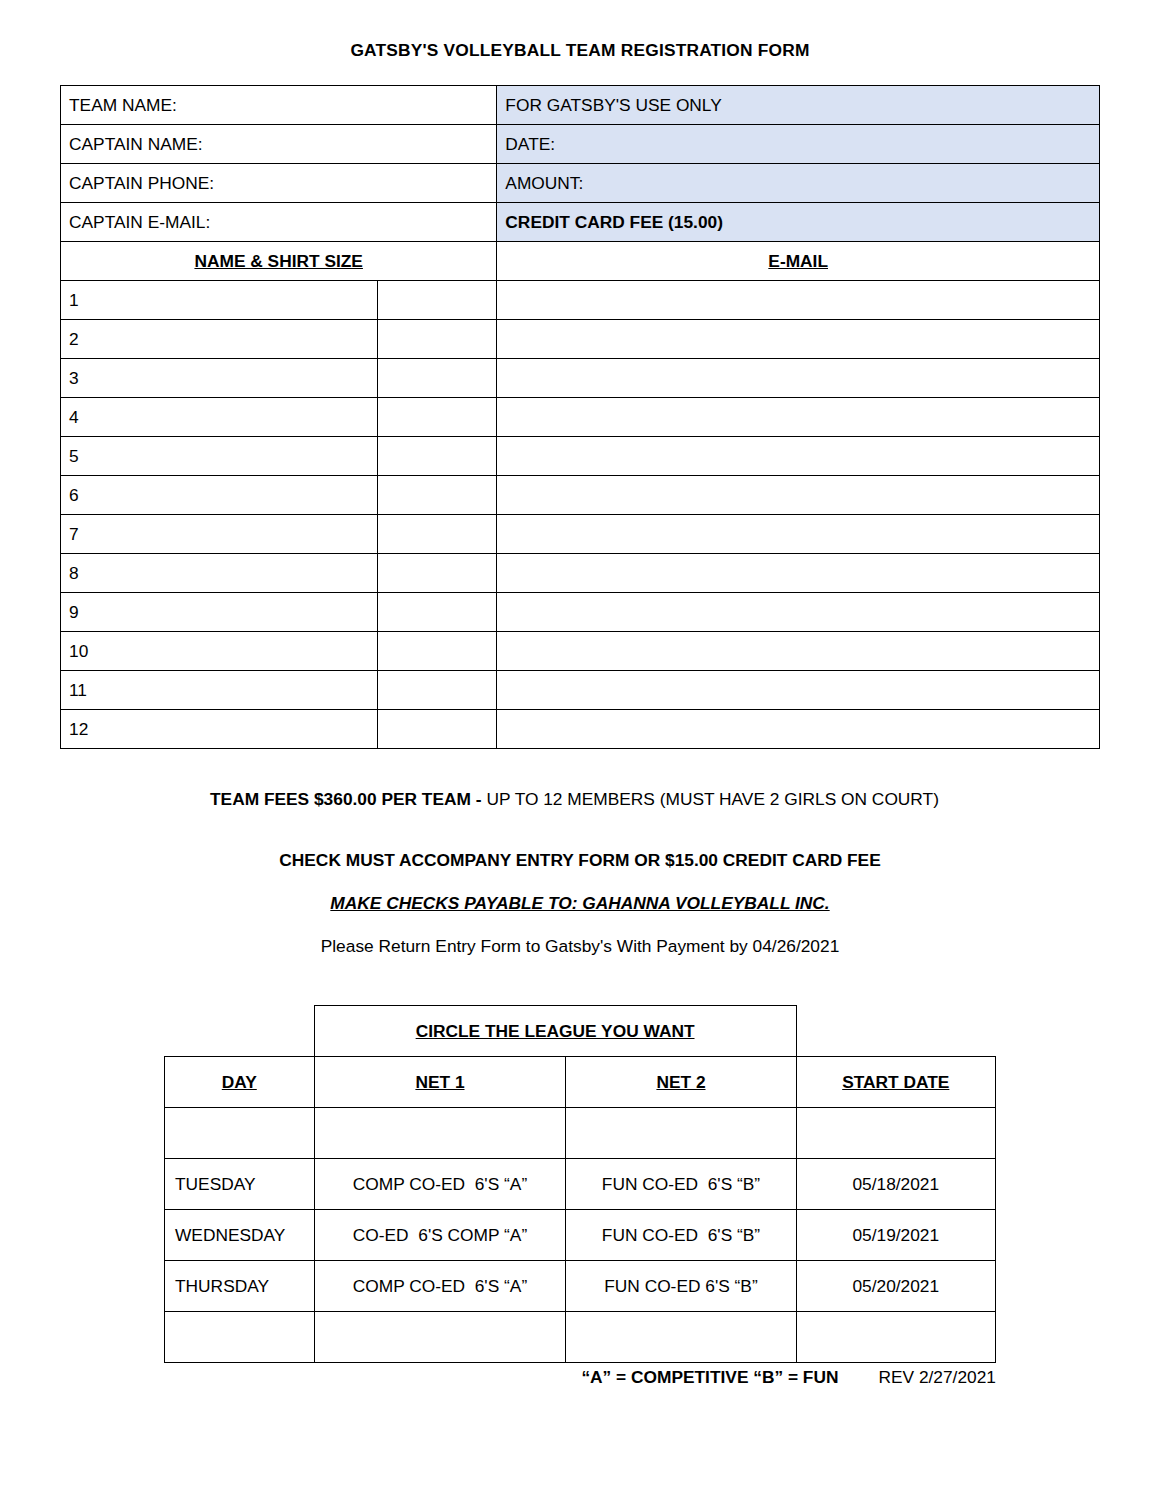GATSBY'S VOLLEYBALL TEAM REGISTRATION FORM
| TEAM NAME: | FOR GATSBY'S USE ONLY |
| CAPTAIN NAME: | DATE: |
| CAPTAIN PHONE: | AMOUNT: |
| CAPTAIN E-MAIL: | CREDIT CARD FEE (15.00) |
| NAME & SHIRT SIZE | E-MAIL |
| 1 | | |
| 2 | | |
| 3 | | |
| 4 | | |
| 5 | | |
| 6 | | |
| 7 | | |
| 8 | | |
| 9 | | |
| 10 | | |
| 11 | | |
| 12 | | |
TEAM FEES $360.00 PER TEAM - UP TO 12 MEMBERS (MUST HAVE 2 GIRLS ON COURT)
CHECK MUST ACCOMPANY ENTRY FORM OR $15.00 CREDIT CARD FEE
MAKE CHECKS PAYABLE TO: GAHANNA VOLLEYBALL INC.
Please Return Entry Form to Gatsby's With Payment by 04/26/2021
| | CIRCLE THE LEAGUE YOU WANT | |
| DAY | NET 1 | NET 2 | START DATE |
| TUESDAY | COMP CO-ED 6'S “A” | FUN CO-ED 6'S “B” | 05/18/2021 |
| WEDNESDAY | CO-ED 6'S COMP “A” | FUN CO-ED 6'S “B” | 05/19/2021 |
| THURSDAY | COMP CO-ED 6'S “A” | FUN CO-ED 6'S “B” | 05/20/2021 |
“A” = COMPETITIVE “B” = FUNREV 2/27/2021